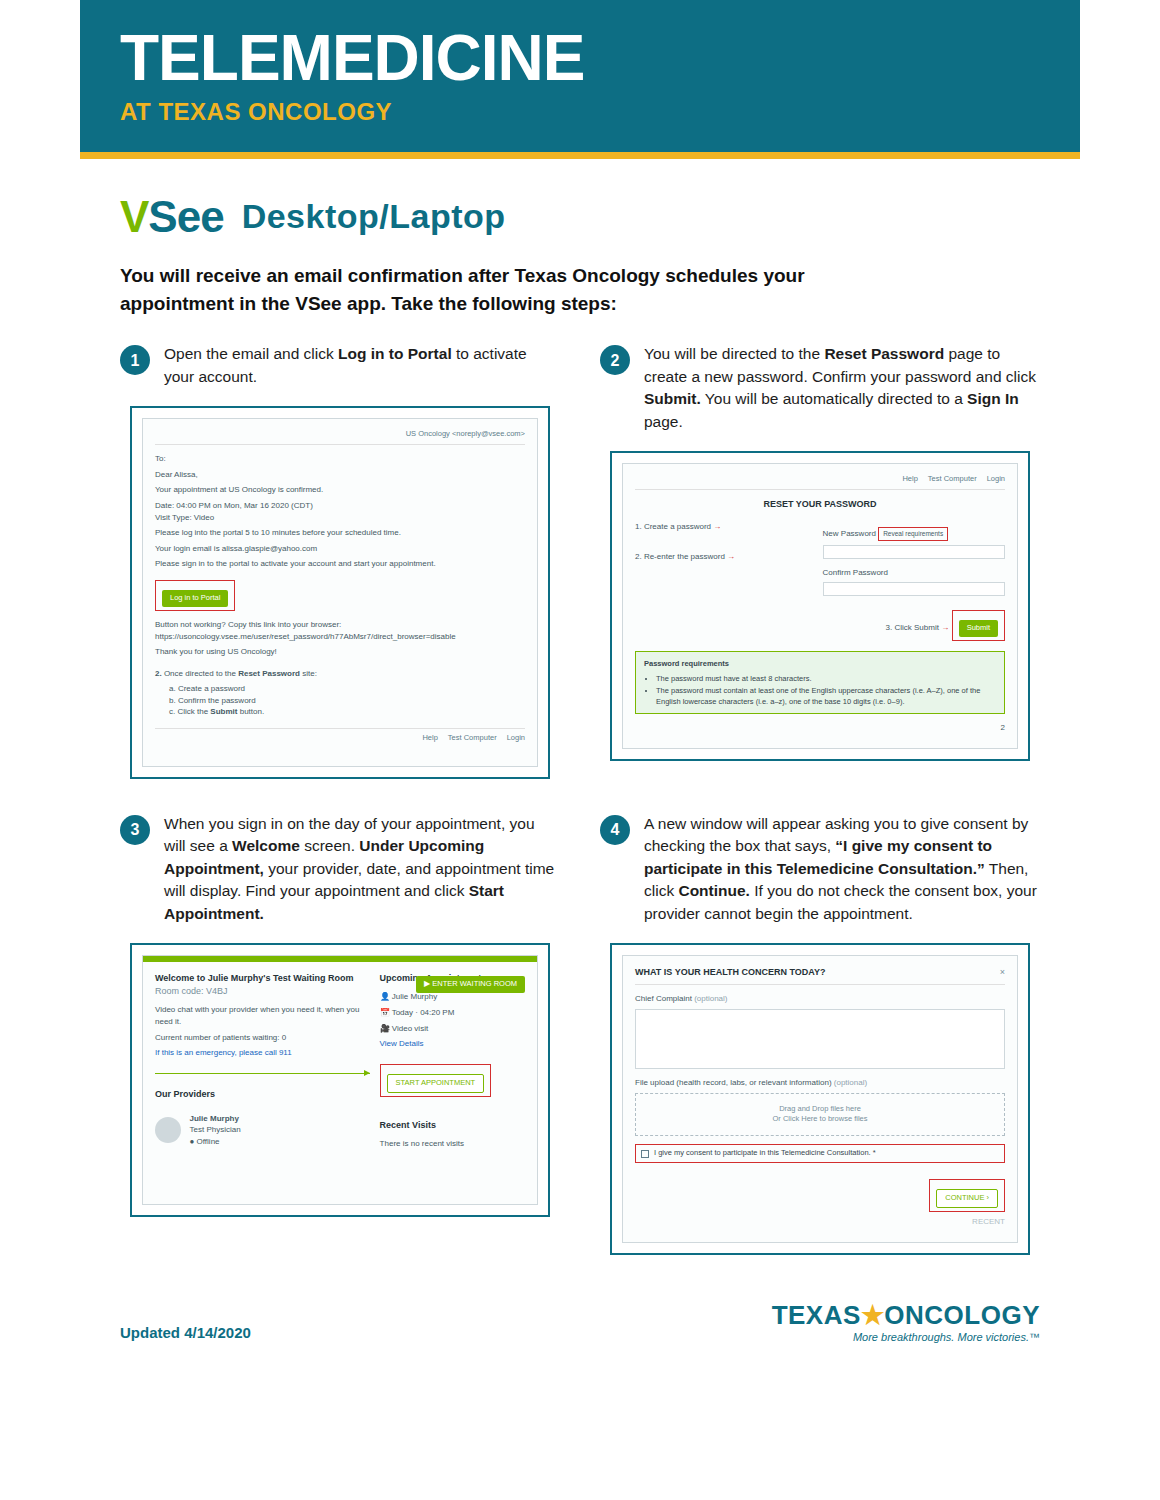Telemedicine
At Texas Oncology
VSee
Desktop/Laptop
You will receive an email confirmation after Texas Oncology schedules your appointment in the VSee app. Take the following steps:
1
Open the email and click Log in to Portal to activate your account.
US Oncology <noreply@vsee.com>
To:
Dear Alissa,
Your appointment at US Oncology is confirmed.
Date: 04:00 PM on Mon, Mar 16 2020 (CDT)
Visit Type: Video
Please log into the portal 5 to 10 minutes before your scheduled time.
Your login email is alissa.glaspie@yahoo.com
Please sign in to the portal to activate your account and start your appointment.
Log in to Portal
Button not working? Copy this link into your browser: https://usoncology.vsee.me/user/reset_password/h77AbMsr7/direct_browser=disable
Thank you for using US Oncology!
2. Once directed to the Reset Password site:
a. Create a password
b. Confirm the password
c. Click the Submit button.
Help Test Computer Login
2
You will be directed to the Reset Password page to create a new password. Confirm your password and click Submit. You will be automatically directed to a Sign In page.
Help Test Computer Login
RESET YOUR PASSWORD
1. Create a password →
2. Re-enter the password →
New Password Reveal requirements
Confirm Password
3. Click Submit → Submit
Password requirements
The password must have at least 8 characters.
The password must contain at least one of the English uppercase characters (i.e. A–Z), one of the English lowercase characters (i.e. a–z), one of the base 10 digits (i.e. 0–9).
2
3
When you sign in on the day of your appointment, you will see a Welcome screen. Under Upcoming Appointment, your provider, date, and appointment time will display. Find your appointment and click Start Appointment.
Welcome to Julie Murphy's Test Waiting Room Room code: V4BJ
Video chat with your provider when you need it, when you need it.
Current number of patients waiting: 0
If this is an emergency, please call 911
Our Providers
Julie Murphy
Test Physician
● Offline
Upcoming Appointment
👤 Julie Murphy
📅 Today · 04:20 PM
🎥 Video visit
View Details
START APPOINTMENT
Recent Visits
There is no recent visits
▶ ENTER WAITING ROOM
4
A new window will appear asking you to give consent by checking the box that says, “I give my consent to participate in this Telemedicine Consultation.” Then, click Continue. If you do not check the consent box, your provider cannot begin the appointment.
WHAT IS YOUR HEALTH CONCERN TODAY?
×
Chief Complaint (optional)
File upload (health record, labs, or relevant information) (optional)
Drag and Drop files here
Or Click Here to browse files
I give my consent to participate in this Telemedicine Consultation. *
CONTINUE ›
RECENT
Updated 4/14/2020
TEXAS★ONCOLOGY
More breakthroughs. More victories.™